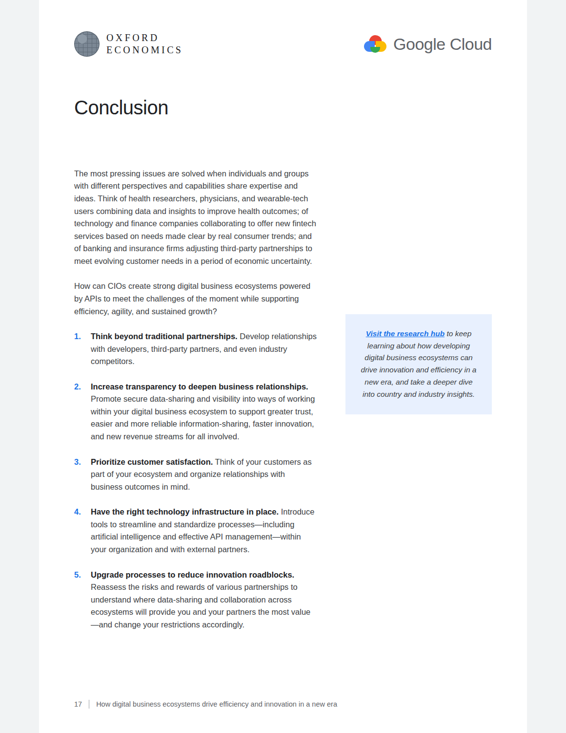Oxford
Economics
Google Cloud
Conclusion
The most pressing issues are solved when individuals and groups with different perspectives and capabilities share expertise and ideas. Think of health researchers, physicians, and wearable-tech users combining data and insights to improve health outcomes; of technology and finance companies collaborating to offer new fintech services based on needs made clear by real consumer trends; and of banking and insurance firms adjusting third-party partnerships to meet evolving customer needs in a period of economic uncertainty.
How can CIOs create strong digital business ecosystems powered by APIs to meet the challenges of the moment while supporting efficiency, agility, and sustained growth?
Think beyond traditional partnerships. Develop relationships with developers, third-party partners, and even industry competitors.
Increase transparency to deepen business relationships. Promote secure data-sharing and visibility into ways of working within your digital business ecosystem to support greater trust, easier and more reliable information-sharing, faster innovation, and new revenue streams for all involved.
Prioritize customer satisfaction. Think of your customers as part of your ecosystem and organize relationships with business outcomes in mind.
Have the right technology infrastructure in place. Introduce tools to streamline and standardize processes—including artificial intelligence and effective API management—within your organization and with external partners.
Upgrade processes to reduce innovation roadblocks. Reassess the risks and rewards of various partnerships to understand where data-sharing and collaboration across ecosystems will provide you and your partners the most value—and change your restrictions accordingly.
Visit the research hub to keep learning about how developing digital business ecosystems can drive innovation and efficiency in a new era, and take a deeper dive into country and industry insights.
17 How digital business ecosystems drive efficiency and innovation in a new era